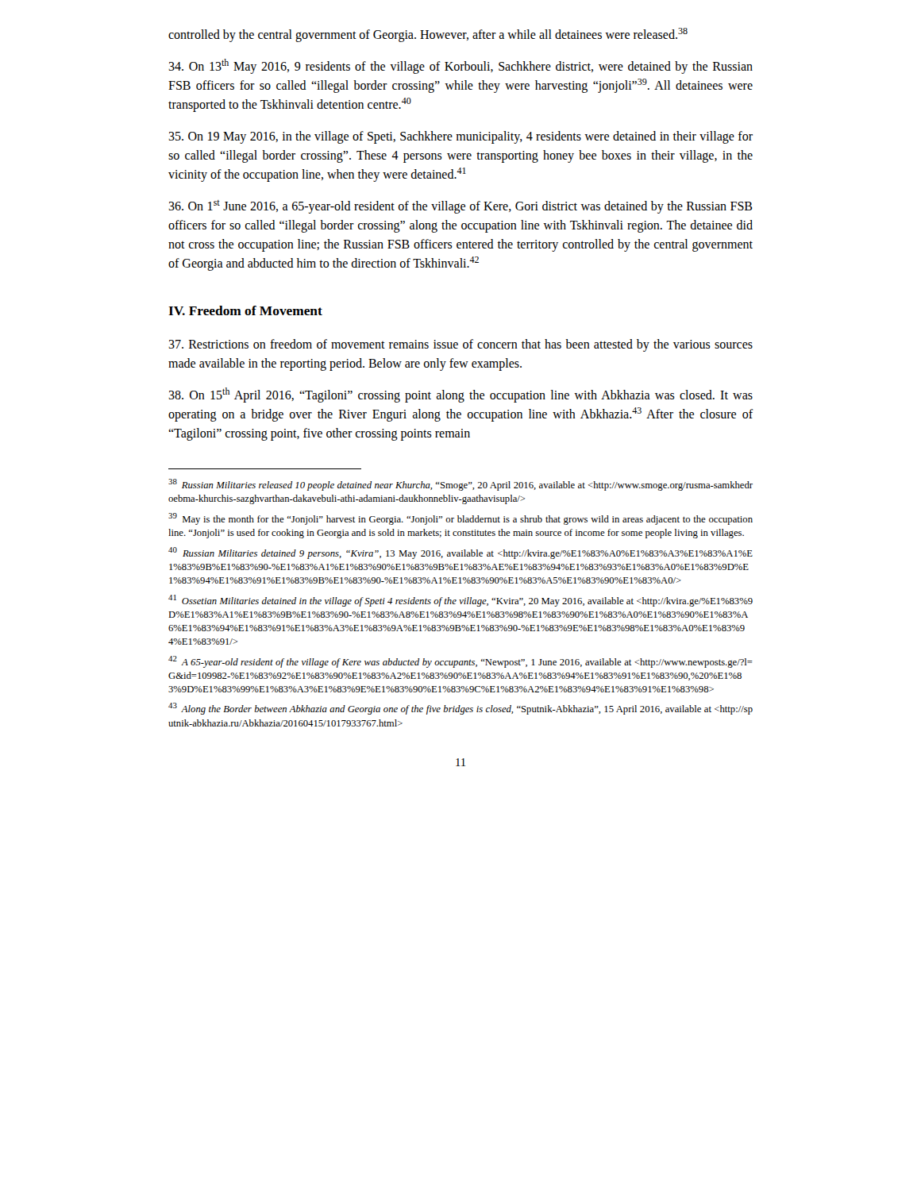controlled by the central government of Georgia. However, after a while all detainees were released.38
34. On 13th May 2016, 9 residents of the village of Korbouli, Sachkhere district, were detained by the Russian FSB officers for so called “illegal border crossing” while they were harvesting “jonjoli”39. All detainees were transported to the Tskhinvali detention centre.40
35. On 19 May 2016, in the village of Speti, Sachkhere municipality, 4 residents were detained in their village for so called “illegal border crossing”. These 4 persons were transporting honey bee boxes in their village, in the vicinity of the occupation line, when they were detained.41
36. On 1st June 2016, a 65-year-old resident of the village of Kere, Gori district was detained by the Russian FSB officers for so called “illegal border crossing” along the occupation line with Tskhinvali region. The detainee did not cross the occupation line; the Russian FSB officers entered the territory controlled by the central government of Georgia and abducted him to the direction of Tskhinvali.42
IV. Freedom of Movement
37. Restrictions on freedom of movement remains issue of concern that has been attested by the various sources made available in the reporting period. Below are only few examples.
38. On 15th April 2016, “Tagiloni” crossing point along the occupation line with Abkhazia was closed. It was operating on a bridge over the River Enguri along the occupation line with Abkhazia.43 After the closure of “Tagiloni” crossing point, five other crossing points remain
38 Russian Militaries released 10 people detained near Khurcha, “Smoge”, 20 April 2016, available at <http://www.smoge.org/rusma-samkhedroebma-khurchis-sazghvarthan-dakavebuli-athi-adamiani-daukhonnebliv-gaathavisupla/>
39 May is the month for the “Jonjoli” harvest in Georgia. “Jonjoli” or bladdernut is a shrub that grows wild in areas adjacent to the occupation line. “Jonjoli” is used for cooking in Georgia and is sold in markets; it constitutes the main source of income for some people living in villages.
40 Russian Militaries detained 9 persons, “Kvira”, 13 May 2016, available at <http://kvira.ge/%E1%83%A0%E1%83%A3%E1%83%A1%E1%83%9B%E1%83%90-%E1%83%A1%E1%83%90%E1%83%9B%E1%83%AE%E1%83%94%E1%83%93%E1%83%A0%E1%83%9D%E1%83%94%E1%83%91%E1%83%9B%E1%83%90-%E1%83%A1%E1%83%90%E1%83%A5%E1%83%90%E1%83%A0/>
41 Ossetian Militaries detained in the village of Speti 4 residents of the village, “Kvira”, 20 May 2016, available at <http://kvira.ge/%E1%83%9D%E1%83%A1%E1%83%9B%E1%83%90-%E1%83%A8%E1%83%94%E1%83%98%E1%83%90%E1%83%A0%E1%83%90%E1%83%A6%E1%83%94%E1%83%91%E1%83%A3%E1%83%9A%E1%83%9B%E1%83%90-%E1%83%9E%E1%83%98%E1%83%A0%E1%83%94%E1%83%91/>
42 A 65-year-old resident of the village of Kere was abducted by occupants, “Newpost”, 1 June 2016, available at <http://www.newposts.ge/?l=G&id=109982-%E1%83%92%E1%83%90%E1%83%A2%E1%83%90%E1%83%AA%E1%83%94%E1%83%91%E1%83%90,%20%E1%83%9D%E1%83%99%E1%83%A3%E1%83%9E%E1%83%90%E1%83%9C%E1%83%A2%E1%83%94%E1%83%91%E1%83%98>
43 Along the Border between Abkhazia and Georgia one of the five bridges is closed, “Sputnik-Abkhazia”, 15 April 2016, available at <http://sputnik-abkhazia.ru/Abkhazia/20160415/1017933767.html>
11